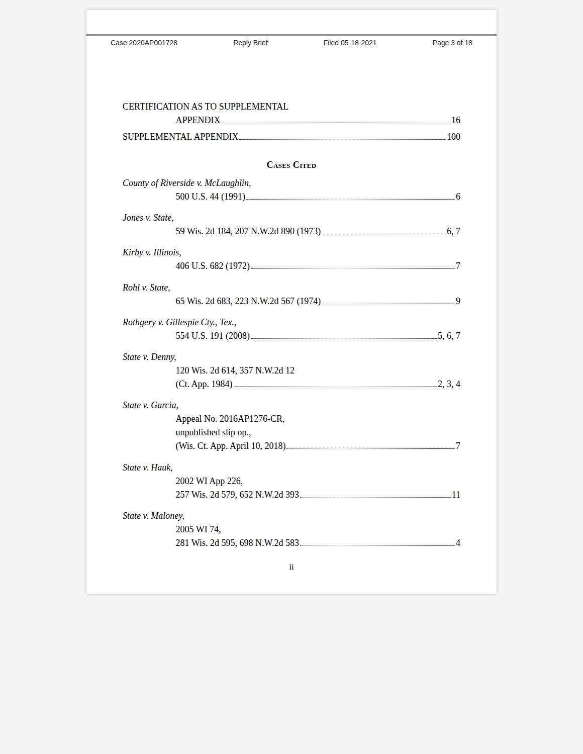Case 2020AP001728 Reply Brief Filed 05-18-2021 Page 3 of 18
CERTIFICATION AS TO SUPPLEMENTAL
APPENDIX 16
SUPPLEMENTAL APPENDIX 100
Cases Cited
County of Riverside v. McLaughlin,
500 U.S. 44 (1991) 6
Jones v. State,
59 Wis. 2d 184, 207 N.W.2d 890 (1973) 6, 7
Kirby v. Illinois,
406 U.S. 682 (1972) 7
Rohl v. State,
65 Wis. 2d 683, 223 N.W.2d 567 (1974) 9
Rothgery v. Gillespie Cty., Tex.,
554 U.S. 191 (2008) 5, 6, 7
State v. Denny,
120 Wis. 2d 614, 357 N.W.2d 12
(Ct. App. 1984) 2, 3, 4
State v. Garcia,
Appeal No. 2016AP1276-CR,
unpublished slip op.,
(Wis. Ct. App. April 10, 2018) 7
State v. Hauk,
2002 WI App 226,
257 Wis. 2d 579, 652 N.W.2d 393 11
State v. Maloney,
2005 WI 74,
281 Wis. 2d 595, 698 N.W.2d 583 4
ii